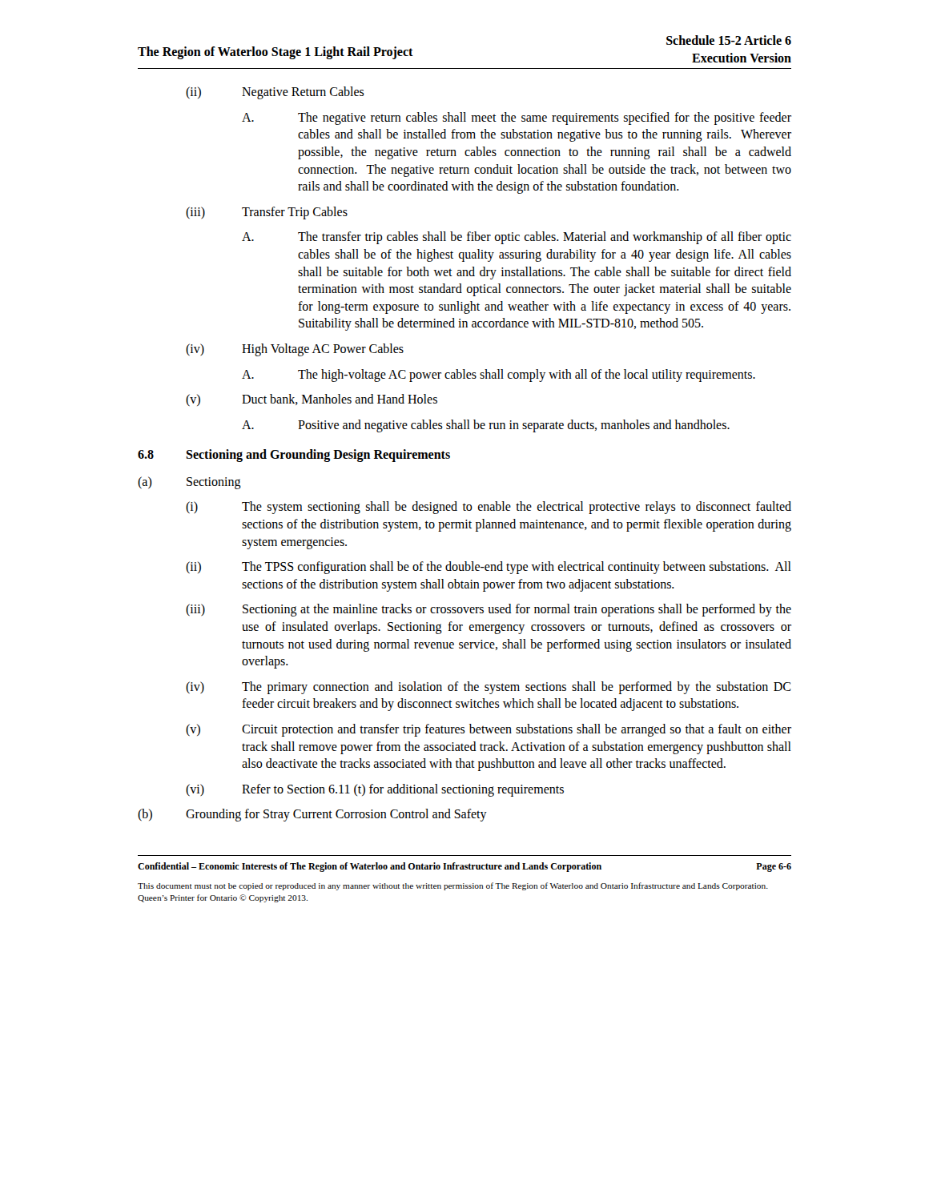The Region of Waterloo Stage 1 Light Rail Project
Schedule 15-2 Article 6
Execution Version
(ii)
Negative Return Cables
A.
The negative return cables shall meet the same requirements specified for the positive feeder cables and shall be installed from the substation negative bus to the running rails. Wherever possible, the negative return cables connection to the running rail shall be a cadweld connection. The negative return conduit location shall be outside the track, not between two rails and shall be coordinated with the design of the substation foundation.
(iii)
Transfer Trip Cables
A.
The transfer trip cables shall be fiber optic cables. Material and workmanship of all fiber optic cables shall be of the highest quality assuring durability for a 40 year design life. All cables shall be suitable for both wet and dry installations. The cable shall be suitable for direct field termination with most standard optical connectors. The outer jacket material shall be suitable for long-term exposure to sunlight and weather with a life expectancy in excess of 40 years. Suitability shall be determined in accordance with MIL-STD-810, method 505.
(iv)
High Voltage AC Power Cables
A.
The high-voltage AC power cables shall comply with all of the local utility requirements.
(v)
Duct bank, Manholes and Hand Holes
A.
Positive and negative cables shall be run in separate ducts, manholes and handholes.
6.8
Sectioning and Grounding Design Requirements
(a)
Sectioning
(i)
The system sectioning shall be designed to enable the electrical protective relays to disconnect faulted sections of the distribution system, to permit planned maintenance, and to permit flexible operation during system emergencies.
(ii)
The TPSS configuration shall be of the double-end type with electrical continuity between substations. All sections of the distribution system shall obtain power from two adjacent substations.
(iii)
Sectioning at the mainline tracks or crossovers used for normal train operations shall be performed by the use of insulated overlaps. Sectioning for emergency crossovers or turnouts, defined as crossovers or turnouts not used during normal revenue service, shall be performed using section insulators or insulated overlaps.
(iv)
The primary connection and isolation of the system sections shall be performed by the substation DC feeder circuit breakers and by disconnect switches which shall be located adjacent to substations.
(v)
Circuit protection and transfer trip features between substations shall be arranged so that a fault on either track shall remove power from the associated track. Activation of a substation emergency pushbutton shall also deactivate the tracks associated with that pushbutton and leave all other tracks unaffected.
(vi)
Refer to Section 6.11 (t) for additional sectioning requirements
(b)
Grounding for Stray Current Corrosion Control and Safety
Confidential – Economic Interests of The Region of Waterloo and Ontario Infrastructure and Lands Corporation
Page 6-6
This document must not be copied or reproduced in any manner without the written permission of The Region of Waterloo and Ontario Infrastructure and Lands Corporation. Queen’s Printer for Ontario © Copyright 2013.